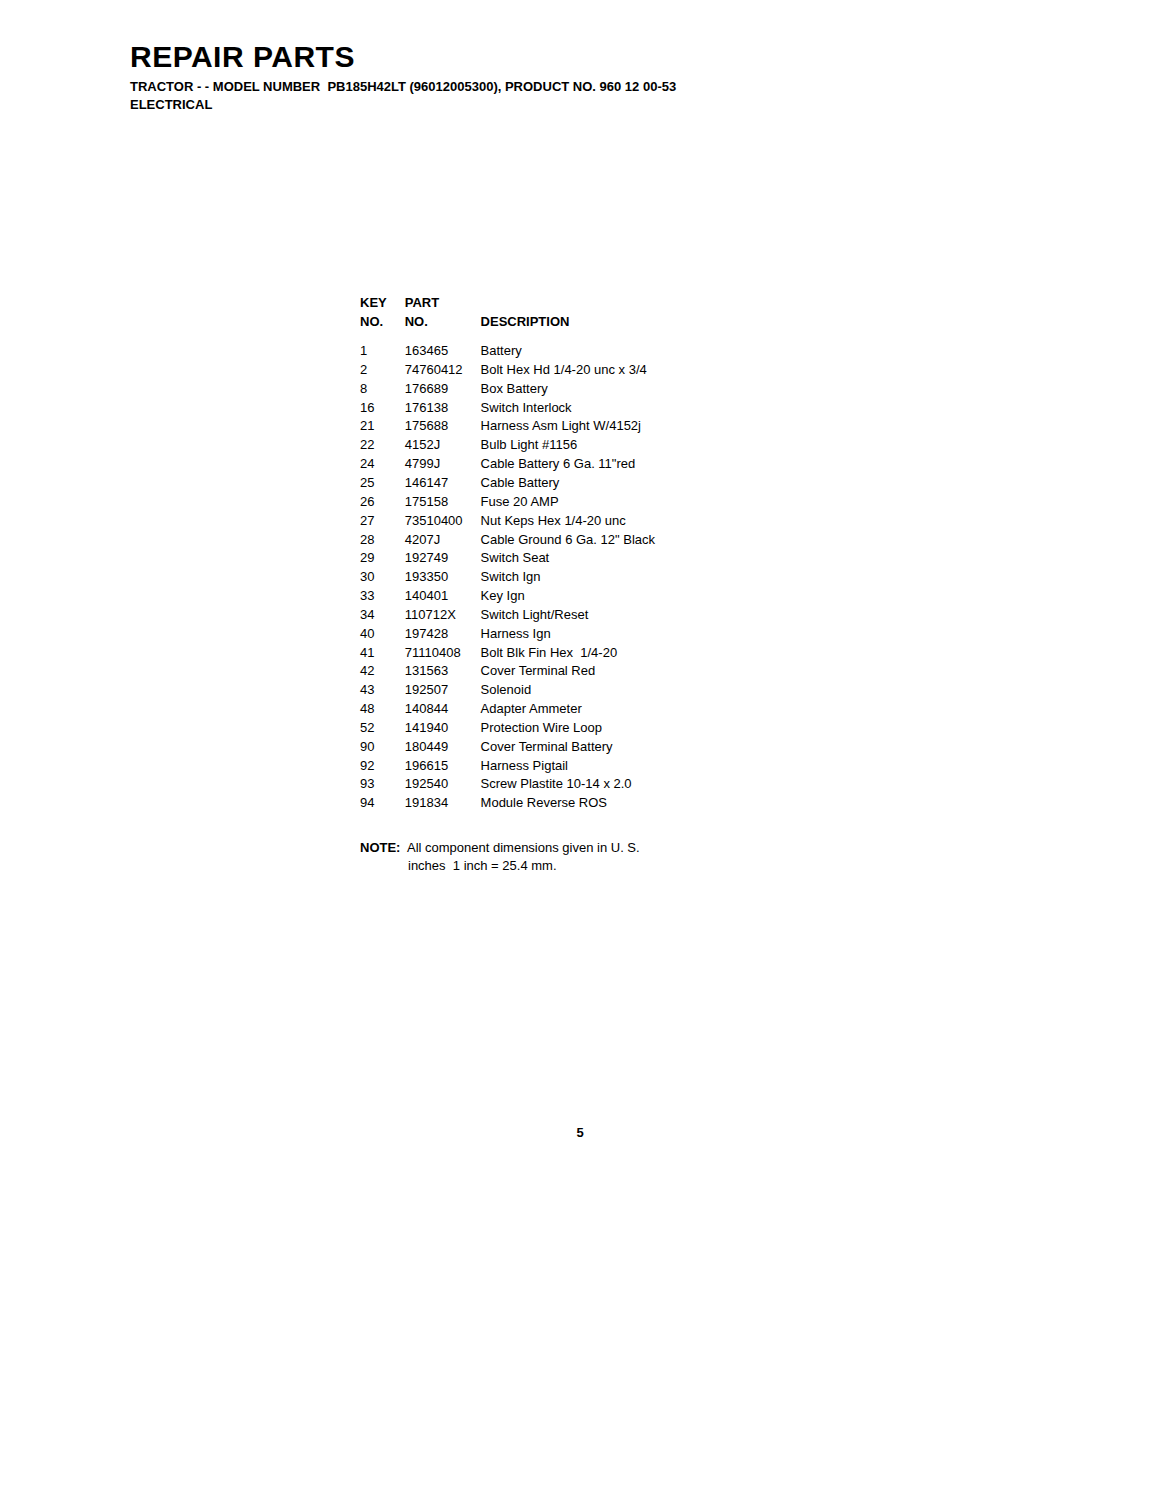REPAIR PARTS
TRACTOR - - MODEL NUMBER PB185H42LT (96012005300), PRODUCT NO. 960 12 00-53
ELECTRICAL
| KEY NO. | PART NO. | DESCRIPTION |
| --- | --- | --- |
| 1 | 163465 | Battery |
| 2 | 74760412 | Bolt Hex Hd 1/4-20 unc x 3/4 |
| 8 | 176689 | Box Battery |
| 16 | 176138 | Switch Interlock |
| 21 | 175688 | Harness Asm Light W/4152j |
| 22 | 4152J | Bulb Light #1156 |
| 24 | 4799J | Cable Battery 6 Ga. 11"red |
| 25 | 146147 | Cable Battery |
| 26 | 175158 | Fuse 20 AMP |
| 27 | 73510400 | Nut Keps Hex 1/4-20 unc |
| 28 | 4207J | Cable Ground 6 Ga. 12" Black |
| 29 | 192749 | Switch Seat |
| 30 | 193350 | Switch Ign |
| 33 | 140401 | Key Ign |
| 34 | 110712X | Switch Light/Reset |
| 40 | 197428 | Harness Ign |
| 41 | 71110408 | Bolt Blk Fin Hex 1/4-20 |
| 42 | 131563 | Cover Terminal Red |
| 43 | 192507 | Solenoid |
| 48 | 140844 | Adapter Ammeter |
| 52 | 141940 | Protection Wire Loop |
| 90 | 180449 | Cover Terminal Battery |
| 92 | 196615 | Harness Pigtail |
| 93 | 192540 | Screw Plastite 10-14 x 2.0 |
| 94 | 191834 | Module Reverse ROS |
NOTE: All component dimensions given in U. S. inches 1 inch = 25.4 mm.
5